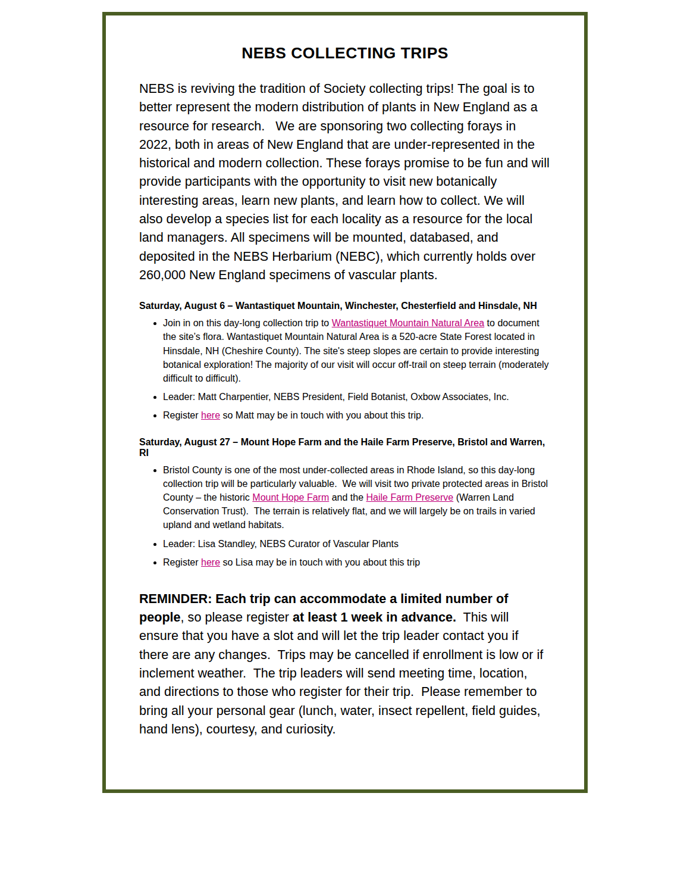NEBS COLLECTING TRIPS
NEBS is reviving the tradition of Society collecting trips! The goal is to better represent the modern distribution of plants in New England as a resource for research. We are sponsoring two collecting forays in 2022, both in areas of New England that are under-represented in the historical and modern collection. These forays promise to be fun and will provide participants with the opportunity to visit new botanically interesting areas, learn new plants, and learn how to collect. We will also develop a species list for each locality as a resource for the local land managers. All specimens will be mounted, databased, and deposited in the NEBS Herbarium (NEBC), which currently holds over 260,000 New England specimens of vascular plants.
Saturday, August 6 – Wantastiquet Mountain, Winchester, Chesterfield and Hinsdale, NH
Join in on this day-long collection trip to Wantastiquet Mountain Natural Area to document the site’s flora. Wantastiquet Mountain Natural Area is a 520-acre State Forest located in Hinsdale, NH (Cheshire County). The site's steep slopes are certain to provide interesting botanical exploration! The majority of our visit will occur off-trail on steep terrain (moderately difficult to difficult).
Leader: Matt Charpentier, NEBS President, Field Botanist, Oxbow Associates, Inc.
Register here so Matt may be in touch with you about this trip.
Saturday, August 27 – Mount Hope Farm and the Haile Farm Preserve, Bristol and Warren, RI
Bristol County is one of the most under-collected areas in Rhode Island, so this day-long collection trip will be particularly valuable. We will visit two private protected areas in Bristol County – the historic Mount Hope Farm and the Haile Farm Preserve (Warren Land Conservation Trust). The terrain is relatively flat, and we will largely be on trails in varied upland and wetland habitats.
Leader: Lisa Standley, NEBS Curator of Vascular Plants
Register here so Lisa may be in touch with you about this trip
REMINDER: Each trip can accommodate a limited number of people, so please register at least 1 week in advance. This will ensure that you have a slot and will let the trip leader contact you if there are any changes. Trips may be cancelled if enrollment is low or if inclement weather. The trip leaders will send meeting time, location, and directions to those who register for their trip. Please remember to bring all your personal gear (lunch, water, insect repellent, field guides, hand lens), courtesy, and curiosity.